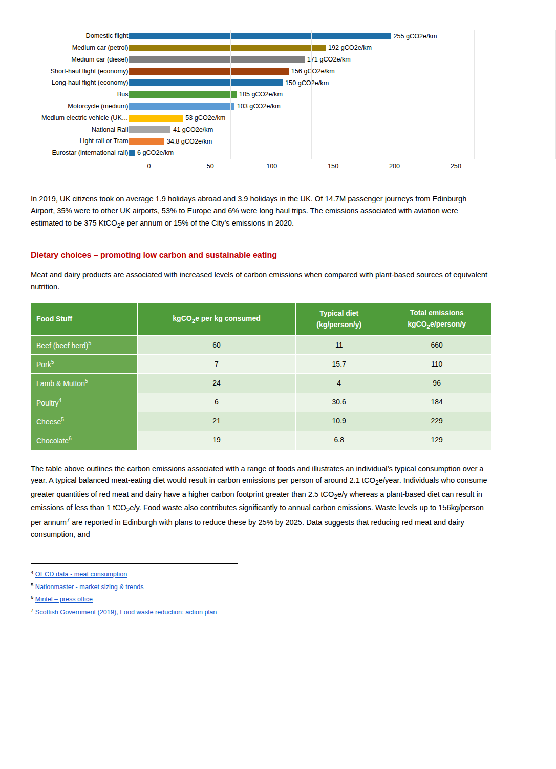| Domestic flight | 255 gCO2e/km |
| Medium car (petrol) | 192 gCO2e/km |
| Medium car (diesel) | 171 gCO2e/km |
| Short-haul flight (economy) | 156 gCO2e/km |
| Long-haul flight (economy) | 150 gCO2e/km |
| Bus | 105 gCO2e/km |
| Motorcycle (medium) | 103 gCO2e/km |
| Medium electric vehicle (UK… | 53 gCO2e/km |
| National Rail | 41 gCO2e/km |
| Light rail or Tram | 34.8 gCO2e/km |
| Eurostar (international rail) | 6 gCO2e/km |
0 50 100 150 200 250
In 2019, UK citizens took on average 1.9 holidays abroad and 3.9 holidays in the UK. Of 14.7M passenger journeys from Edinburgh Airport, 35% were to other UK airports, 53% to Europe and 6% were long haul trips. The emissions associated with aviation were estimated to be 375 KtCO2e per annum or 15% of the City’s emissions in 2020.
Dietary choices – promoting low carbon and sustainable eating
Meat and dairy products are associated with increased levels of carbon emissions when compared with plant-based sources of equivalent nutrition.
| Food Stuff | kgCO 2 e per kg consumed | Typical diet (kg/person/y) | Total emissions kgCO 2 e/person/y |
| --- | --- | --- | --- |
| Beef (beef herd) 5 | 60 | 11 | 660 |
| Pork 5 | 7 | 15.7 | 110 |
| Lamb & Mutton 5 | 24 | 4 | 96 |
| Poultry 4 | 6 | 30.6 | 184 |
| Cheese 5 | 21 | 10.9 | 229 |
| Chocolate 6 | 19 | 6.8 | 129 |
The table above outlines the carbon emissions associated with a range of foods and illustrates an individual’s typical consumption over a year. A typical balanced meat-eating diet would result in carbon emissions per person of around 2.1 tCO2e/year. Individuals who consume greater quantities of red meat and dairy have a higher carbon footprint greater than 2.5 tCO2e/y whereas a plant-based diet can result in emissions of less than 1 tCO2e/y. Food waste also contributes significantly to annual carbon emissions. Waste levels up to 156kg/person per annum7 are reported in Edinburgh with plans to reduce these by 25% by 2025. Data suggests that reducing red meat and dairy consumption, and
4 OECD data - meat consumption
5 Nationmaster - market sizing & trends
6 Mintel – press office
7 Scottish Government (2019), Food waste reduction: action plan